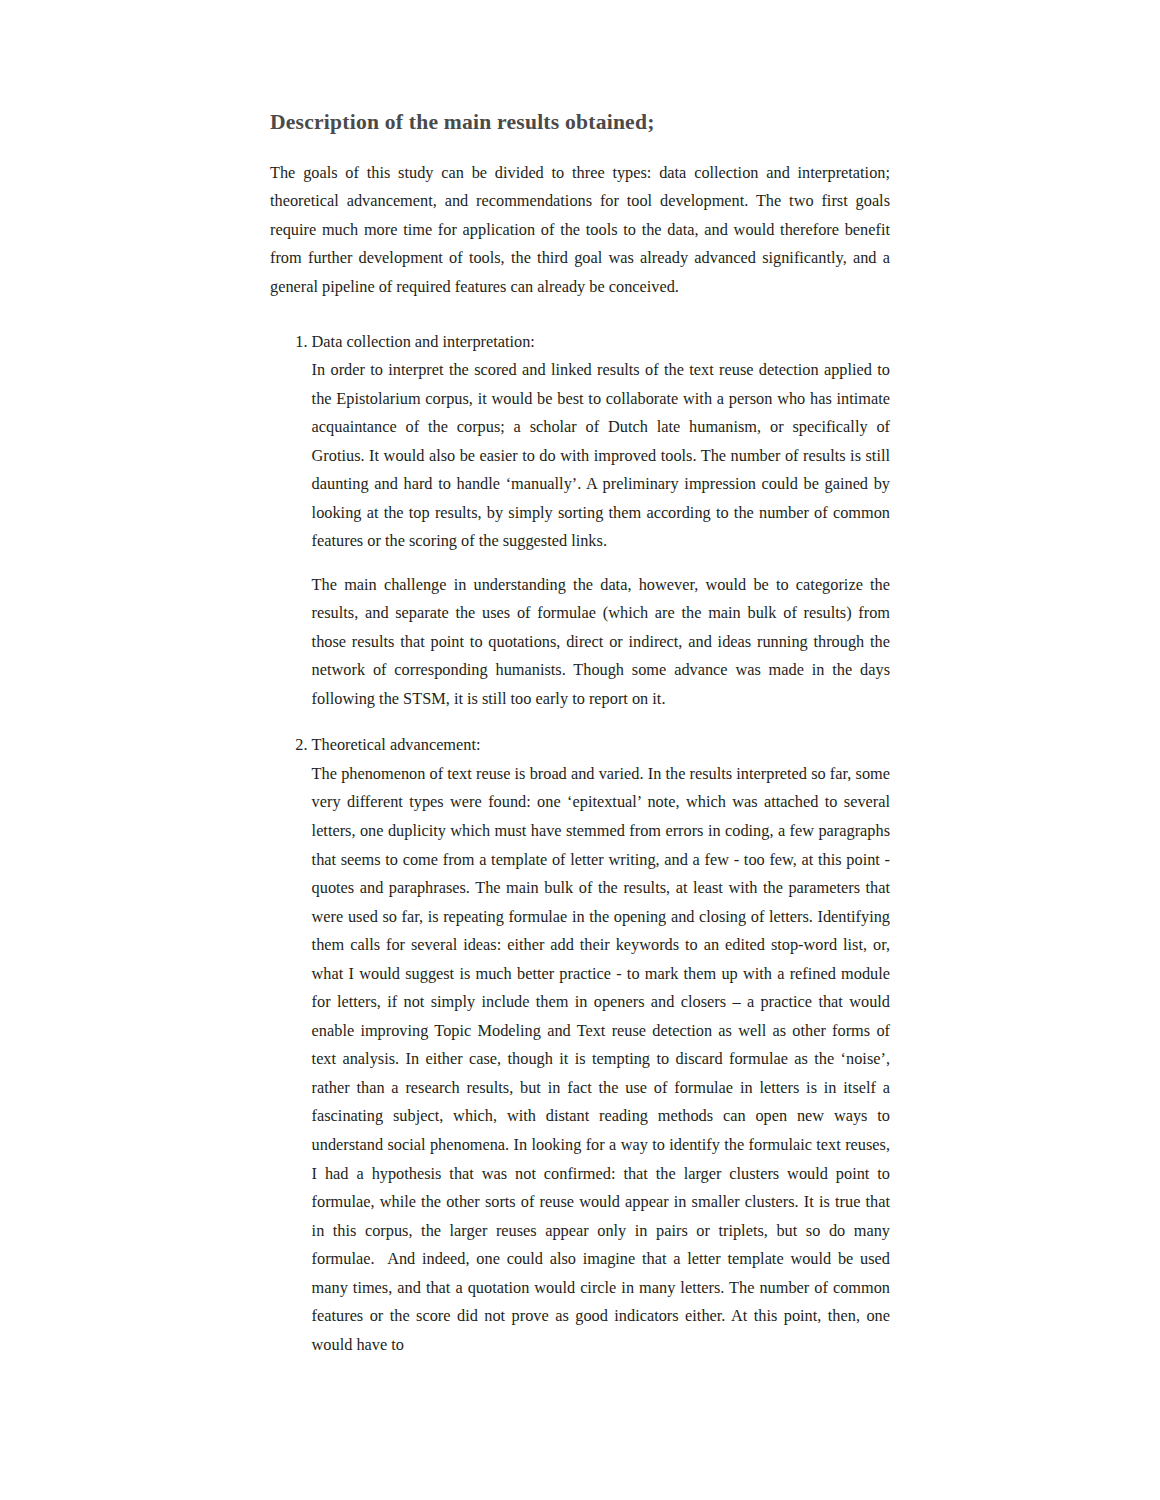Description of the main results obtained;
The goals of this study can be divided to three types: data collection and interpretation; theoretical advancement, and recommendations for tool development. The two first goals require much more time for application of the tools to the data, and would therefore benefit from further development of tools, the third goal was already advanced significantly, and a general pipeline of required features can already be conceived.
Data collection and interpretation:
In order to interpret the scored and linked results of the text reuse detection applied to the Epistolarium corpus, it would be best to collaborate with a person who has intimate acquaintance of the corpus; a scholar of Dutch late humanism, or specifically of Grotius. It would also be easier to do with improved tools. The number of results is still daunting and hard to handle ‘manually’. A preliminary impression could be gained by looking at the top results, by simply sorting them according to the number of common features or the scoring of the suggested links.
The main challenge in understanding the data, however, would be to categorize the results, and separate the uses of formulae (which are the main bulk of results) from those results that point to quotations, direct or indirect, and ideas running through the network of corresponding humanists. Though some advance was made in the days following the STSM, it is still too early to report on it.
Theoretical advancement:
The phenomenon of text reuse is broad and varied. In the results interpreted so far, some very different types were found: one ‘epitextual’ note, which was attached to several letters, one duplicity which must have stemmed from errors in coding, a few paragraphs that seems to come from a template of letter writing, and a few - too few, at this point - quotes and paraphrases. The main bulk of the results, at least with the parameters that were used so far, is repeating formulae in the opening and closing of letters. Identifying them calls for several ideas: either add their keywords to an edited stop-word list, or, what I would suggest is much better practice - to mark them up with a refined module for letters, if not simply include them in openers and closers – a practice that would enable improving Topic Modeling and Text reuse detection as well as other forms of text analysis. In either case, though it is tempting to discard formulae as the ‘noise’, rather than a research results, but in fact the use of formulae in letters is in itself a fascinating subject, which, with distant reading methods can open new ways to understand social phenomena. In looking for a way to identify the formulaic text reuses, I had a hypothesis that was not confirmed: that the larger clusters would point to formulae, while the other sorts of reuse would appear in smaller clusters. It is true that in this corpus, the larger reuses appear only in pairs or triplets, but so do many formulae. And indeed, one could also imagine that a letter template would be used many times, and that a quotation would circle in many letters. The number of common features or the score did not prove as good indicators either. At this point, then, one would have to